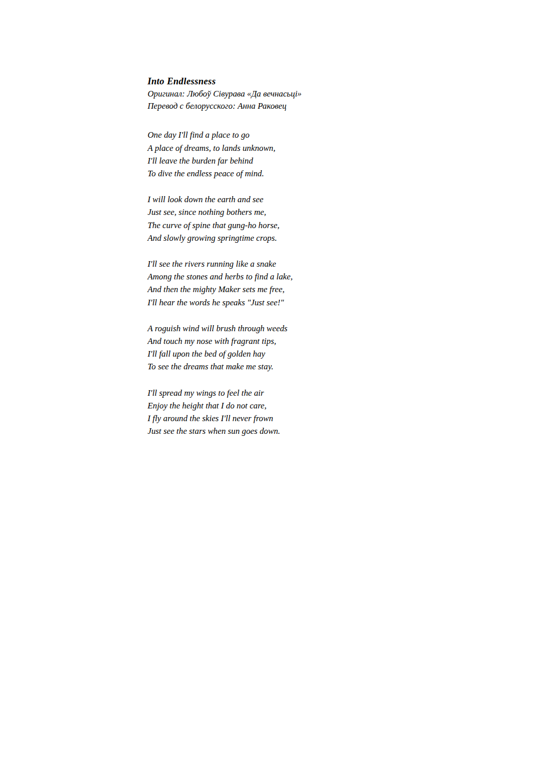Into Endlessness
Оригинал: Любоў Сівурава «Да вечнасьці»
Перевод с белорусского: Анна Раковец
One day I'll find a place to go
A place of dreams, to lands unknown,
I'll leave the burden far behind
To dive the endless peace of mind.
I will look down the earth and see
Just see, since nothing bothers me,
The curve of spine that gung-ho horse,
And slowly growing springtime crops.
I'll see the rivers running like a snake
Among the stones and herbs to find a lake,
And then the mighty Maker sets me free,
I'll hear the words he speaks "Just see!"
A roguish wind will brush through weeds
And touch my nose with fragrant tips,
I'll fall upon the bed of golden hay
To see the dreams that make me stay.
I'll spread my wings to feel the air
Enjoy the height that I do not care,
I fly around the skies I'll never frown
Just see the stars when sun goes down.